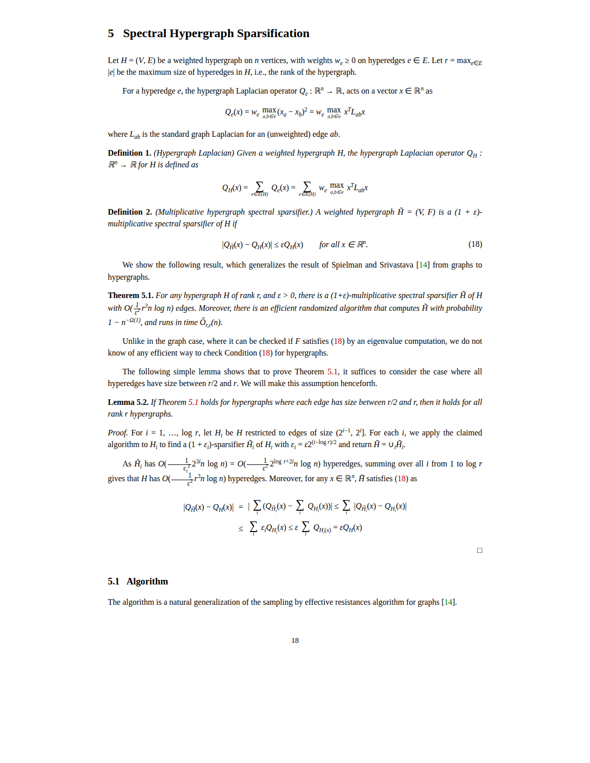5 Spectral Hypergraph Sparsification
Let H = (V, E) be a weighted hypergraph on n vertices, with weights we ≥ 0 on hyperedges e ∈ E. Let r = maxe∈E |e| be the maximum size of hyperedges in H, i.e., the rank of the hypergraph.
For a hyperedge e, the hypergraph Laplacian operator Qe : ℝn → ℝ, acts on a vector x ∈ ℝn as
Qe(x) = we max a,b∈e(xa − xb)2 = we max a,b∈e xTLabx
where Lab is the standard graph Laplacian for an (unweighted) edge ab.
Definition 1. (Hypergraph Laplacian) Given a weighted hypergraph H, the hypergraph Laplacian operator QH : ℝn → ℝ for H is defined as
QH(x) = ∑e∈E(H) Qe(x) = ∑e∈E(H) we max a,b∈e xTLabx
Definition 2. (Multiplicative hypergraph spectral sparsifier.) A weighted hypergraph H̃ = (V, F) is a (1 + ε)-multiplicative spectral sparsifier of H if
|QH̃(x) − QH(x)| ≤ εQH(x) for all x ∈ ℝn. (18)
We show the following result, which generalizes the result of Spielman and Srivastava [14] from graphs to hypergraphs.
Theorem 5.1. For any hypergraph H of rank r, and ε > 0, there is a (1+ε)-multiplicative spectral sparsifier H̃ of H with O(1 ε2 r3n log n) edges. Moreover, there is an efficient randomized algorithm that computes H̃ with probability 1 − n−Ω(1), and runs in time Õr,ε(n).
Unlike in the graph case, where it can be checked if F satisfies (18) by an eigenvalue computation, we do not know of any efficient way to check Condition (18) for hypergraphs.
The following simple lemma shows that to prove Theorem 5.1, it suffices to consider the case where all hyperedges have size between r/2 and r. We will make this assumption henceforth.
Lemma 5.2. If Theorem 5.1 holds for hypergraphs where each edge has size between r/2 and r, then it holds for all rank r hypergraphs.
Proof. For i = 1, …, log r, let Hi be H restricted to edges of size (2i−1, 2i]. For each i, we apply the claimed algorithm to Hi to find a (1 + εi)-sparsifier H̃i of Hi with εi = ε2(i−log r)/2 and return H̃ = ∪iH̃i.
As H̃i has O(1 εi223in log n) = O(1 ε22log r+2in log n) hyperedges, summing over all i from 1 to log r gives that H has O(1 ε2 r3n log n) hyperedges. Moreover, for any x ∈ ℝn, H̃ satisfies (18) as
| / Q H̃ ( x ) − Q H ( x )/ | = | / ∑ i ( Q H̃ i ( x ) − ∑ i Q H i ( x ))/ ≤ ∑ i / Q H̃ i ( x ) − Q H i ( x )/ |
| | ≤ | ∑ i ε i Q H i ( x ) ≤ ε ∑ i Q H i ( x ) = εQ H ( x ) |
□
5.1 Algorithm
The algorithm is a natural generalization of the sampling by effective resistances algorithm for graphs [14].
18